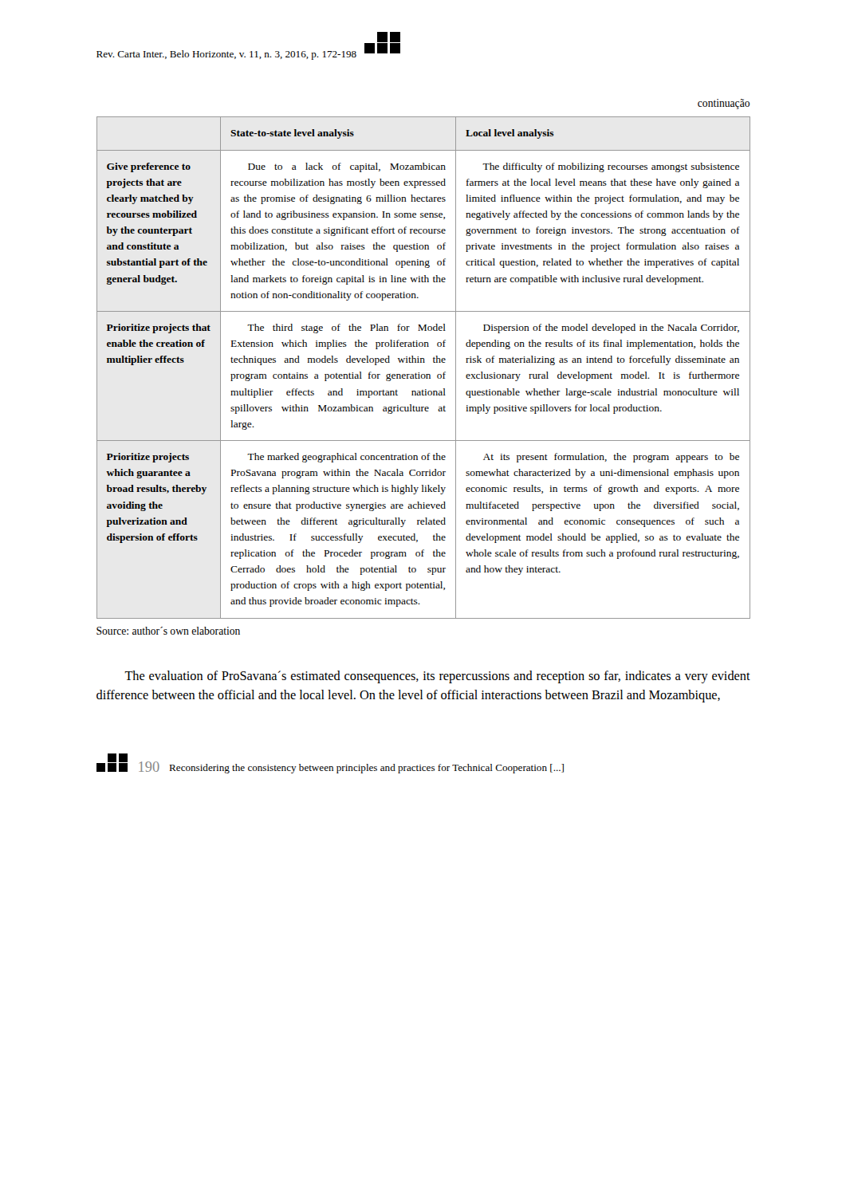Rev. Carta Inter., Belo Horizonte, v. 11, n. 3, 2016, p. 172-198
continuação
| | State-to-state level analysis | Local level analysis |
| --- | --- | --- |
| Give preference to projects that are clearly matched by recourses mobilized by the counterpart and constitute a substantial part of the general budget. | Due to a lack of capital, Mozambican recourse mobilization has mostly been expressed as the promise of designating 6 million hectares of land to agribusiness expansion. In some sense, this does constitute a significant effort of recourse mobilization, but also raises the question of whether the close-to-unconditional opening of land markets to foreign capital is in line with the notion of non-conditionality of cooperation. | The difficulty of mobilizing recourses amongst subsistence farmers at the local level means that these have only gained a limited influence within the project formulation, and may be negatively affected by the concessions of common lands by the government to foreign investors. The strong accentuation of private investments in the project formulation also raises a critical question, related to whether the imperatives of capital return are compatible with inclusive rural development. |
| Prioritize projects that enable the creation of multiplier effects | The third stage of the Plan for Model Extension which implies the proliferation of techniques and models developed within the program contains a potential for generation of multiplier effects and important national spillovers within Mozambican agriculture at large. | Dispersion of the model developed in the Nacala Corridor, depending on the results of its final implementation, holds the risk of materializing as an intend to forcefully disseminate an exclusionary rural development model. It is furthermore questionable whether large-scale industrial monoculture will imply positive spillovers for local production. |
| Prioritize projects which guarantee a broad results, thereby avoiding the pulverization and dispersion of efforts | The marked geographical concentration of the ProSavana program within the Nacala Corridor reflects a planning structure which is highly likely to ensure that productive synergies are achieved between the different agriculturally related industries. If successfully executed, the replication of the Proceder program of the Cerrado does hold the potential to spur production of crops with a high export potential, and thus provide broader economic impacts. | At its present formulation, the program appears to be somewhat characterized by a uni-dimensional emphasis upon economic results, in terms of growth and exports. A more multifaceted perspective upon the diversified social, environmental and economic consequences of such a development model should be applied, so as to evaluate the whole scale of results from such a profound rural restructuring, and how they interact. |
Source: author´s own elaboration
The evaluation of ProSavana´s estimated consequences, its repercussions and reception so far, indicates a very evident difference between the official and the local level. On the level of official interactions between Brazil and Mozambique,
190
Reconsidering the consistency between principles and practices for Technical Cooperation [...]